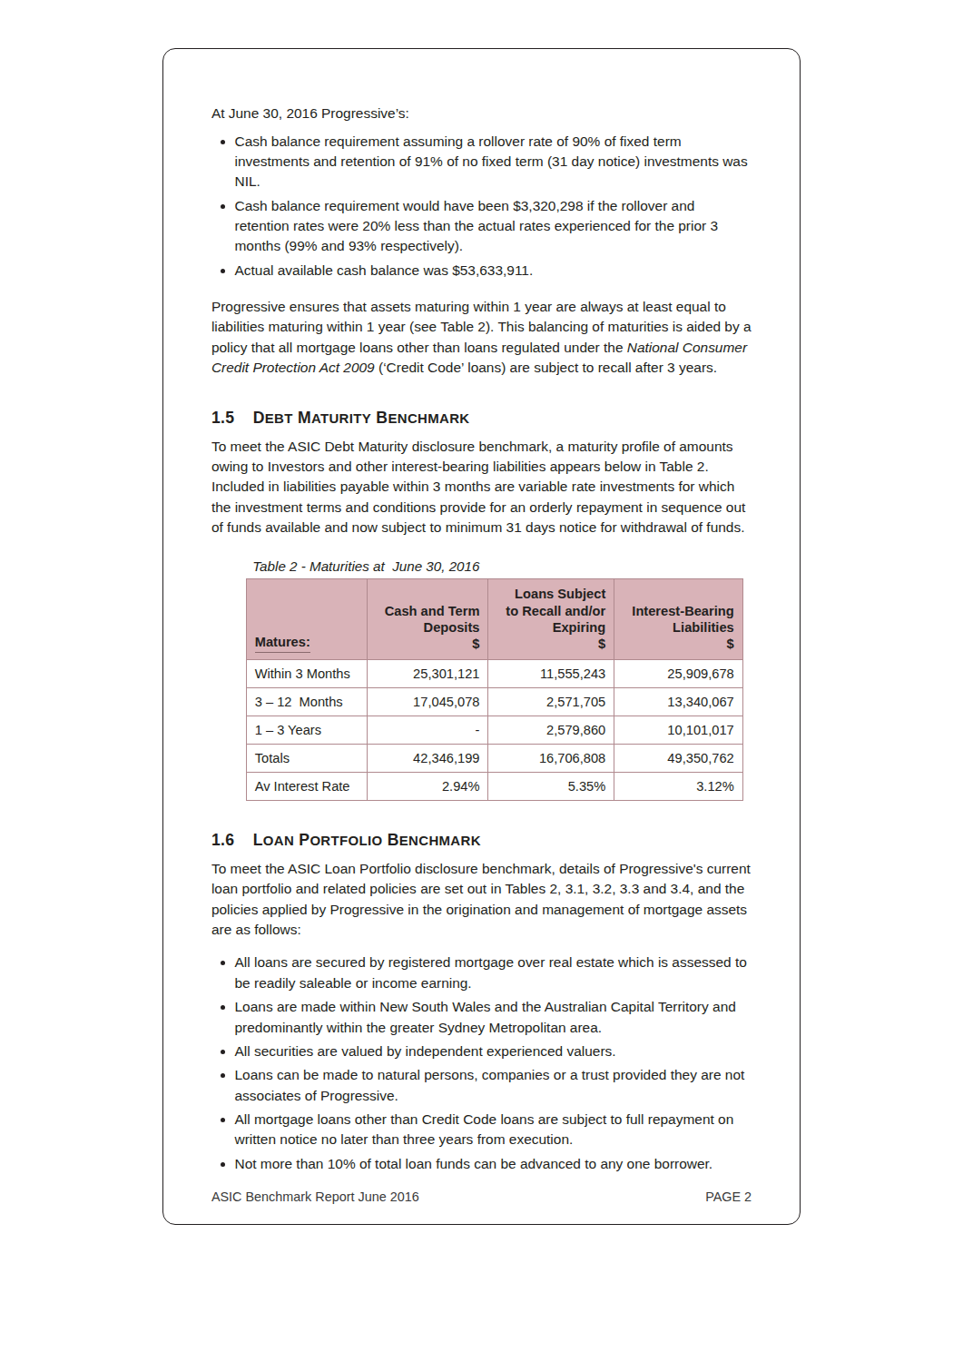At June 30, 2016 Progressive’s:
Cash balance requirement assuming a rollover rate of 90% of fixed term investments and retention of 91% of no fixed term (31 day notice) investments was NIL.
Cash balance requirement would have been $3,320,298 if the rollover and retention rates were 20% less than the actual rates experienced for the prior 3 months (99% and 93% respectively).
Actual available cash balance was $53,633,911.
Progressive ensures that assets maturing within 1 year are always at least equal to liabilities maturing within 1 year (see Table 2). This balancing of maturities is aided by a policy that all mortgage loans other than loans regulated under the National Consumer Credit Protection Act 2009 (‘Credit Code’ loans) are subject to recall after 3 years.
1.5 DEBT MATURITY BENCHMARK
To meet the ASIC Debt Maturity disclosure benchmark, a maturity profile of amounts owing to Investors and other interest-bearing liabilities appears below in Table 2. Included in liabilities payable within 3 months are variable rate investments for which the investment terms and conditions provide for an orderly repayment in sequence out of funds available and now subject to minimum 31 days notice for withdrawal of funds.
Table 2 - Maturities at June 30, 2016
| Matures: | Cash and Term Deposits $ | Loans Subject to Recall and/or Expiring $ | Interest-Bearing Liabilities $ |
| --- | --- | --- | --- |
| Within 3 Months | 25,301,121 | 11,555,243 | 25,909,678 |
| 3 – 12 Months | 17,045,078 | 2,571,705 | 13,340,067 |
| 1 – 3 Years | - | 2,579,860 | 10,101,017 |
| Totals | 42,346,199 | 16,706,808 | 49,350,762 |
| Av Interest Rate | 2.94% | 5.35% | 3.12% |
1.6 LOAN PORTFOLIO BENCHMARK
To meet the ASIC Loan Portfolio disclosure benchmark, details of Progressive's current loan portfolio and related policies are set out in Tables 2, 3.1, 3.2, 3.3 and 3.4, and the policies applied by Progressive in the origination and management of mortgage assets are as follows:
All loans are secured by registered mortgage over real estate which is assessed to be readily saleable or income earning.
Loans are made within New South Wales and the Australian Capital Territory and predominantly within the greater Sydney Metropolitan area.
All securities are valued by independent experienced valuers.
Loans can be made to natural persons, companies or a trust provided they are not associates of Progressive.
All mortgage loans other than Credit Code loans are subject to full repayment on written notice no later than three years from execution.
Not more than 10% of total loan funds can be advanced to any one borrower.
ASIC Benchmark Report June 2016 PAGE 2